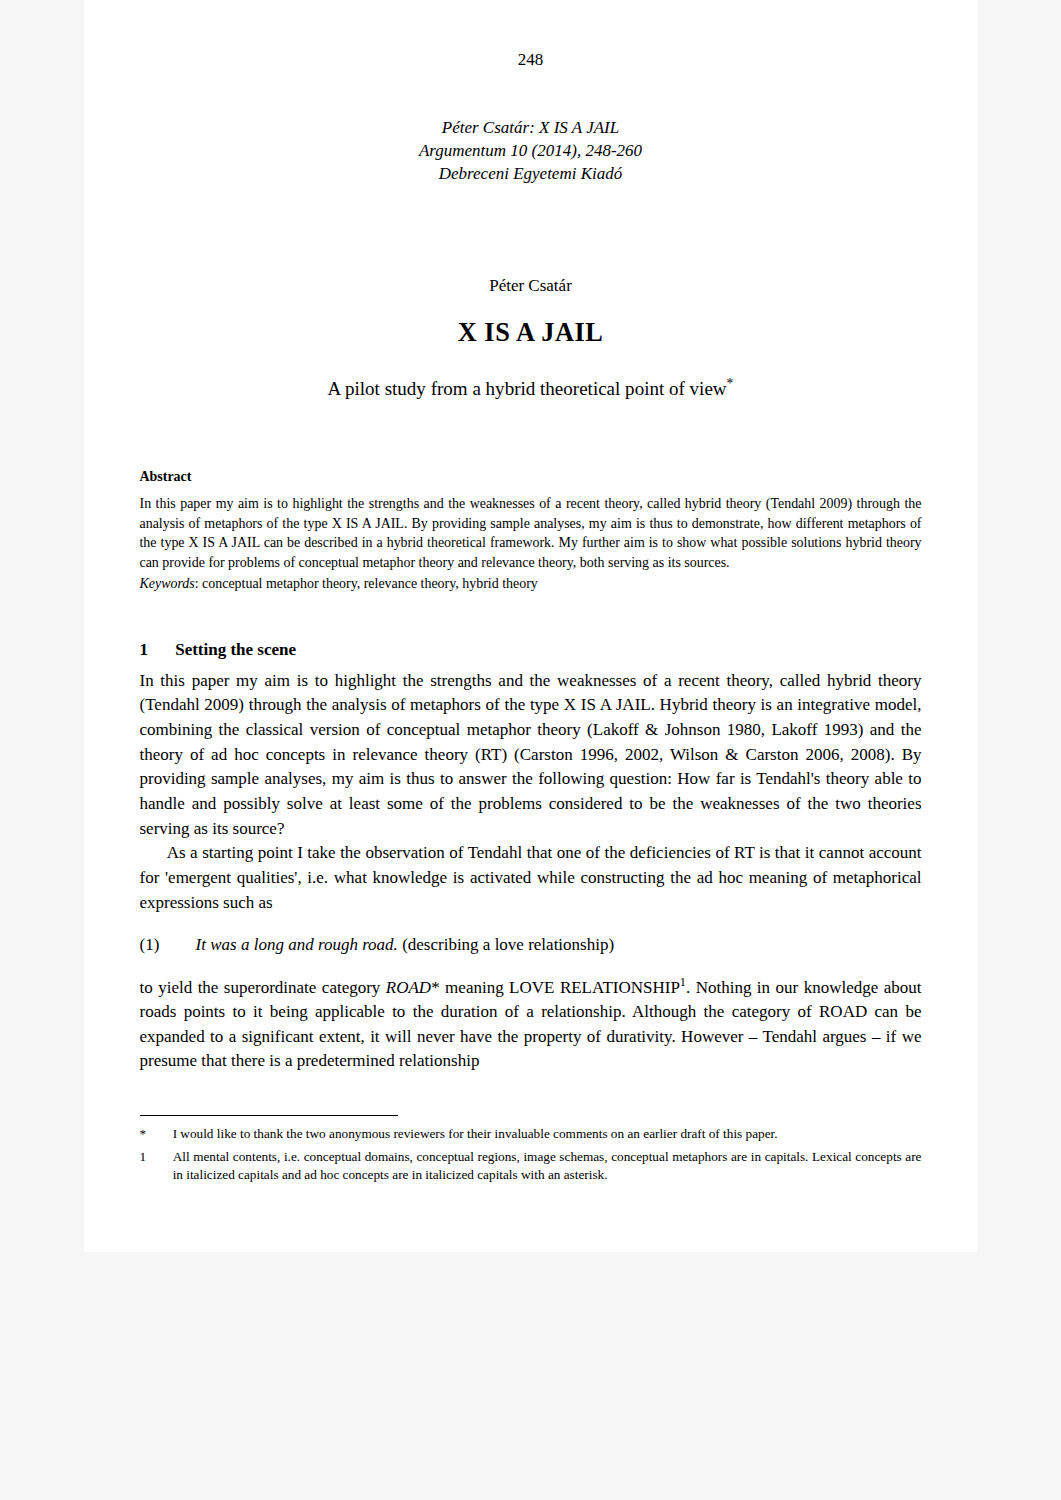248
Péter Csatár: X IS A JAIL
Argumentum 10 (2014), 248-260
Debreceni Egyetemi Kiadó
Péter Csatár
X IS A JAIL
A pilot study from a hybrid theoretical point of view*
Abstract
In this paper my aim is to highlight the strengths and the weaknesses of a recent theory, called hybrid theory (Tendahl 2009) through the analysis of metaphors of the type X IS A JAIL. By providing sample analyses, my aim is thus to demonstrate, how different metaphors of the type X IS A JAIL can be described in a hybrid theoretical framework. My further aim is to show what possible solutions hybrid theory can provide for problems of conceptual metaphor theory and relevance theory, both serving as its sources.
Keywords: conceptual metaphor theory, relevance theory, hybrid theory
1 Setting the scene
In this paper my aim is to highlight the strengths and the weaknesses of a recent theory, called hybrid theory (Tendahl 2009) through the analysis of metaphors of the type X IS A JAIL. Hybrid theory is an integrative model, combining the classical version of conceptual metaphor theory (Lakoff & Johnson 1980, Lakoff 1993) and the theory of ad hoc concepts in relevance theory (RT) (Carston 1996, 2002, Wilson & Carston 2006, 2008). By providing sample analyses, my aim is thus to answer the following question: How far is Tendahl's theory able to handle and possibly solve at least some of the problems considered to be the weaknesses of the two theories serving as its source?
As a starting point I take the observation of Tendahl that one of the deficiencies of RT is that it cannot account for 'emergent qualities', i.e. what knowledge is activated while constructing the ad hoc meaning of metaphorical expressions such as
(1) It was a long and rough road. (describing a love relationship)
to yield the superordinate category ROAD* meaning LOVE RELATIONSHIP1. Nothing in our knowledge about roads points to it being applicable to the duration of a relationship. Although the category of ROAD can be expanded to a significant extent, it will never have the property of durativity. However – Tendahl argues – if we presume that there is a predetermined relationship
* I would like to thank the two anonymous reviewers for their invaluable comments on an earlier draft of this paper.
1 All mental contents, i.e. conceptual domains, conceptual regions, image schemas, conceptual metaphors are in capitals. Lexical concepts are in italicized capitals and ad hoc concepts are in italicized capitals with an asterisk.